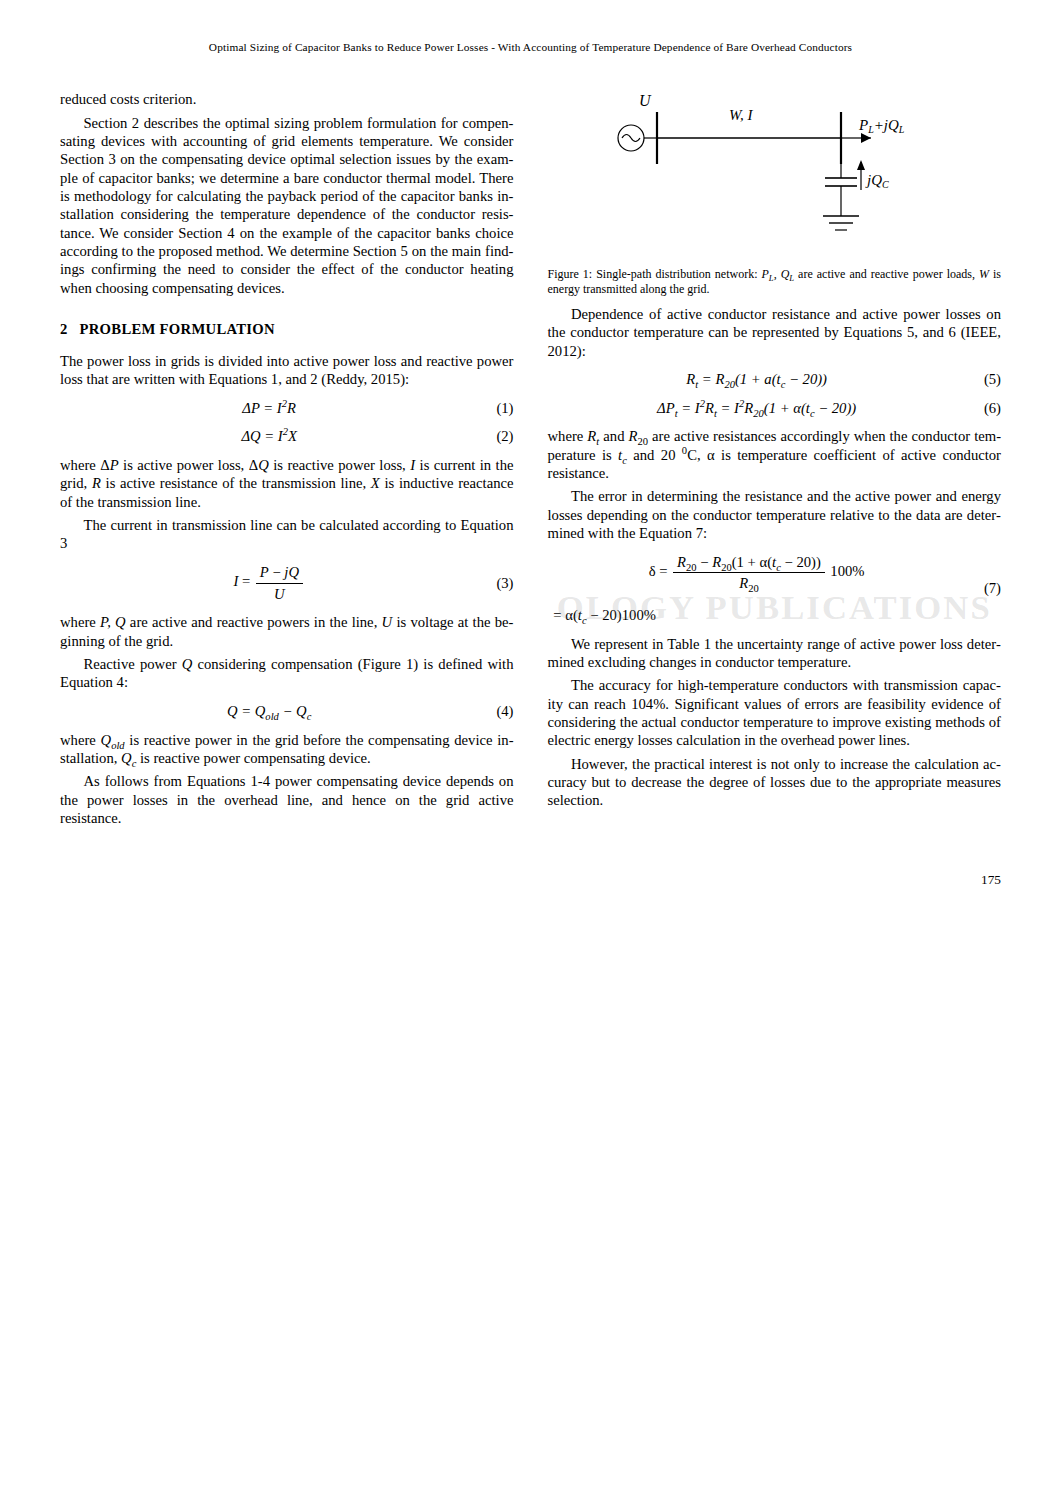Optimal Sizing of Capacitor Banks to Reduce Power Losses - With Accounting of Temperature Dependence of Bare Overhead Conductors
reduced costs criterion.
Section 2 describes the optimal sizing problem formulation for compensating devices with accounting of grid elements temperature. We consider Section 3 on the compensating device optimal selection issues by the example of capacitor banks; we determine a bare conductor thermal model. There is methodology for calculating the payback period of the capacitor banks installation considering the temperature dependence of the conductor resistance. We consider Section 4 on the example of the capacitor banks choice according to the proposed method. We determine Section 5 on the main findings confirming the need to consider the effect of the conductor heating when choosing compensating devices.
2 PROBLEM FORMULATION
The power loss in grids is divided into active power loss and reactive power loss that are written with Equations 1, and 2 (Reddy, 2015):
ΔP = I2R (1)
ΔQ = I2X (2)
where ΔP is active power loss, ΔQ is reactive power loss, I is current in the grid, R is active resistance of the transmission line, X is inductive reactance of the transmission line.
The current in transmission line can be calculated according to Equation 3
I = P − jQ U (3)
where P, Q are active and reactive powers in the line, U is voltage at the beginning of the grid.
Reactive power Q considering compensation (Figure 1) is defined with Equation 4:
Q = Qold − Qc (4)
where Qold is reactive power in the grid before the compensating device installation, Qc is reactive power compensating device.
As follows from Equations 1-4 power compensating device depends on the power losses in the overhead line, and hence on the grid active resistance.
U W, I PL+jQL jQC
Figure 1: Single-path distribution network: PL, QL are active and reactive power loads, W is energy transmitted along the grid.
Dependence of active conductor resistance and active power losses on the conductor temperature can be represented by Equations 5, and 6 (IEEE, 2012):
Rt = R20(1 + a(tc − 20)) (5)
ΔPt = I2Rt = I2R20(1 + α(tc − 20)) (6)
where Rt and R20 are active resistances accordingly when the conductor temperature is tc and 20 0C, α is temperature coefficient of active conductor resistance.
The error in determining the resistance and the active power and energy losses depending on the conductor temperature relative to the data are determined with the Equation 7:
δ = R20 − R20(1 + α(tc − 20)) R20 100%
= α(tc − 20)100%
(7)
OLOGY PUBLICATIONS
We represent in Table 1 the uncertainty range of active power loss determined excluding changes in conductor temperature.
The accuracy for high-temperature conductors with transmission capacity can reach 104%. Significant values of errors are feasibility evidence of considering the actual conductor temperature to improve existing methods of electric energy losses calculation in the overhead power lines.
However, the practical interest is not only to increase the calculation accuracy but to decrease the degree of losses due to the appropriate measures selection.
175